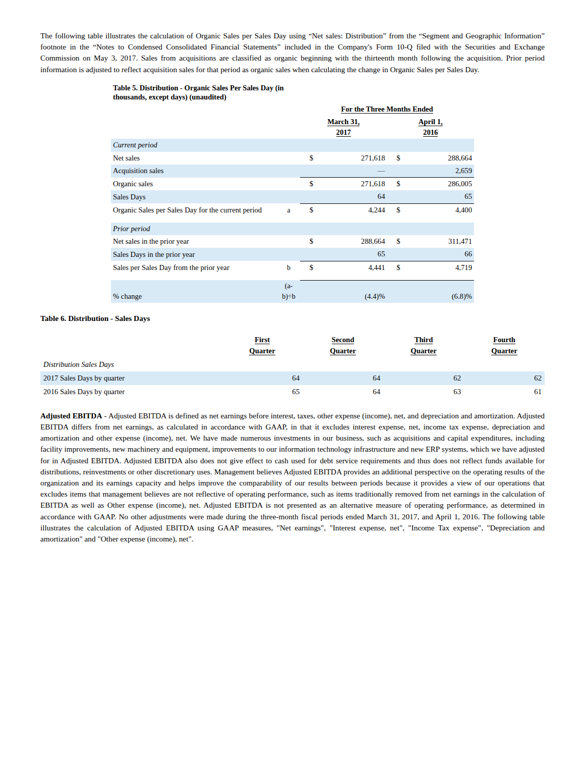The following table illustrates the calculation of Organic Sales per Sales Day using “Net sales: Distribution” from the “Segment and Geographic Information” footnote in the “Notes to Condensed Consolidated Financial Statements” included in the Company's Form 10-Q filed with the Securities and Exchange Commission on May 3, 2017. Sales from acquisitions are classified as organic beginning with the thirteenth month following the acquisition. Prior period information is adjusted to reflect acquisition sales for that period as organic sales when calculating the change in Organic Sales per Sales Day.
| Table 5. Distribution - Organic Sales Per Sales Day (in thousands, except days) (unaudited) | |
| | | For the Three Months Ended |
| | | March 31, 2017 | April 1, 2016 |
| Current period | | | |
| Net sales | | $ | 271,618 | $ | 288,664 |
| Acquisition sales | | | — | | 2,659 |
| Organic sales | | $ | 271,618 | $ | 286,005 |
| Sales Days | | | 64 | | 65 |
| Organic Sales per Sales Day for the current period | a | $ | 4,244 | $ | 4,400 |
| Prior period | | | |
| Net sales in the prior year | | $ | 288,664 | $ | 311,471 |
| Sales Days in the prior year | | | 65 | | 66 |
| Sales per Sales Day from the prior year | b | $ | 4,441 | $ | 4,719 |
| % change | (a-b)÷b | | (4.4)% | | (6.8)% |
Table 6. Distribution - Sales Days
| | First Quarter | Second Quarter | Third Quarter | Fourth Quarter |
| --- | --- | --- | --- | --- |
| Distribution Sales Days | | | | |
| 2017 Sales Days by quarter | 64 | 64 | 62 | 62 |
| 2016 Sales Days by quarter | 65 | 64 | 63 | 61 |
Adjusted EBITDA - Adjusted EBITDA is defined as net earnings before interest, taxes, other expense (income), net, and depreciation and amortization. Adjusted EBITDA differs from net earnings, as calculated in accordance with GAAP, in that it excludes interest expense, net, income tax expense, depreciation and amortization and other expense (income), net. We have made numerous investments in our business, such as acquisitions and capital expenditures, including facility improvements, new machinery and equipment, improvements to our information technology infrastructure and new ERP systems, which we have adjusted for in Adjusted EBITDA. Adjusted EBITDA also does not give effect to cash used for debt service requirements and thus does not reflect funds available for distributions, reinvestments or other discretionary uses. Management believes Adjusted EBITDA provides an additional perspective on the operating results of the organization and its earnings capacity and helps improve the comparability of our results between periods because it provides a view of our operations that excludes items that management believes are not reflective of operating performance, such as items traditionally removed from net earnings in the calculation of EBITDA as well as Other expense (income), net. Adjusted EBITDA is not presented as an alternative measure of operating performance, as determined in accordance with GAAP. No other adjustments were made during the three-month fiscal periods ended March 31, 2017, and April 1, 2016. The following table illustrates the calculation of Adjusted EBITDA using GAAP measures, "Net earnings", "Interest expense, net", "Income Tax expense", "Depreciation and amortization" and "Other expense (income), net".